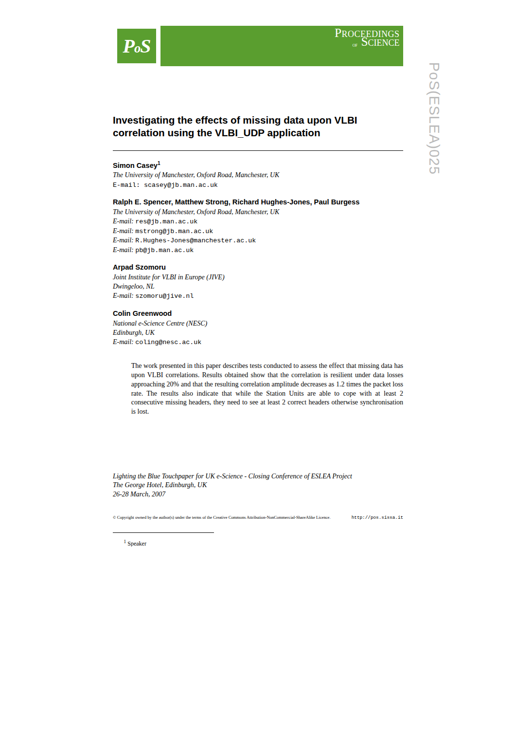Po S
Proceedings of Science
PoS(ESLEA)025
Investigating the effects of missing data upon VLBI correlation using the VLBI_UDP application
Simon Casey1
The University of Manchester, Oxford Road, Manchester, UK
E-mail: scasey@jb.man.ac.uk
Ralph E. Spencer, Matthew Strong, Richard Hughes-Jones, Paul Burgess
The University of Manchester, Oxford Road, Manchester, UK
E-mail: res@jb.man.ac.uk
E-mail: mstrong@jb.man.ac.uk
E-mail: R.Hughes-Jones@manchester.ac.uk
E-mail: pb@jb.man.ac.uk
Arpad Szomoru
Joint Institute for VLBI in Europe (JIVE)
Dwingeloo, NL
E-mail: szomoru@jive.nl
Colin Greenwood
National e-Science Centre (NESC)
Edinburgh, UK
E-mail: coling@nesc.ac.uk
The work presented in this paper describes tests conducted to assess the effect that missing data has upon VLBI correlations. Results obtained show that the correlation is resilient under data losses approaching 20% and that the resulting correlation amplitude decreases as 1.2 times the packet loss rate. The results also indicate that while the Station Units are able to cope with at least 2 consecutive missing headers, they need to see at least 2 correct headers otherwise synchronisation is lost.
Lighting the Blue Touchpaper for UK e-Science - Closing Conference of ESLEA Project
The George Hotel, Edinburgh, UK
26-28 March, 2007
1 Speaker
http://pos.sissa.it © Copyright owned by the author(s) under the terms of the Creative Commons Attribution-NonCommercial-ShareAlike Licence.